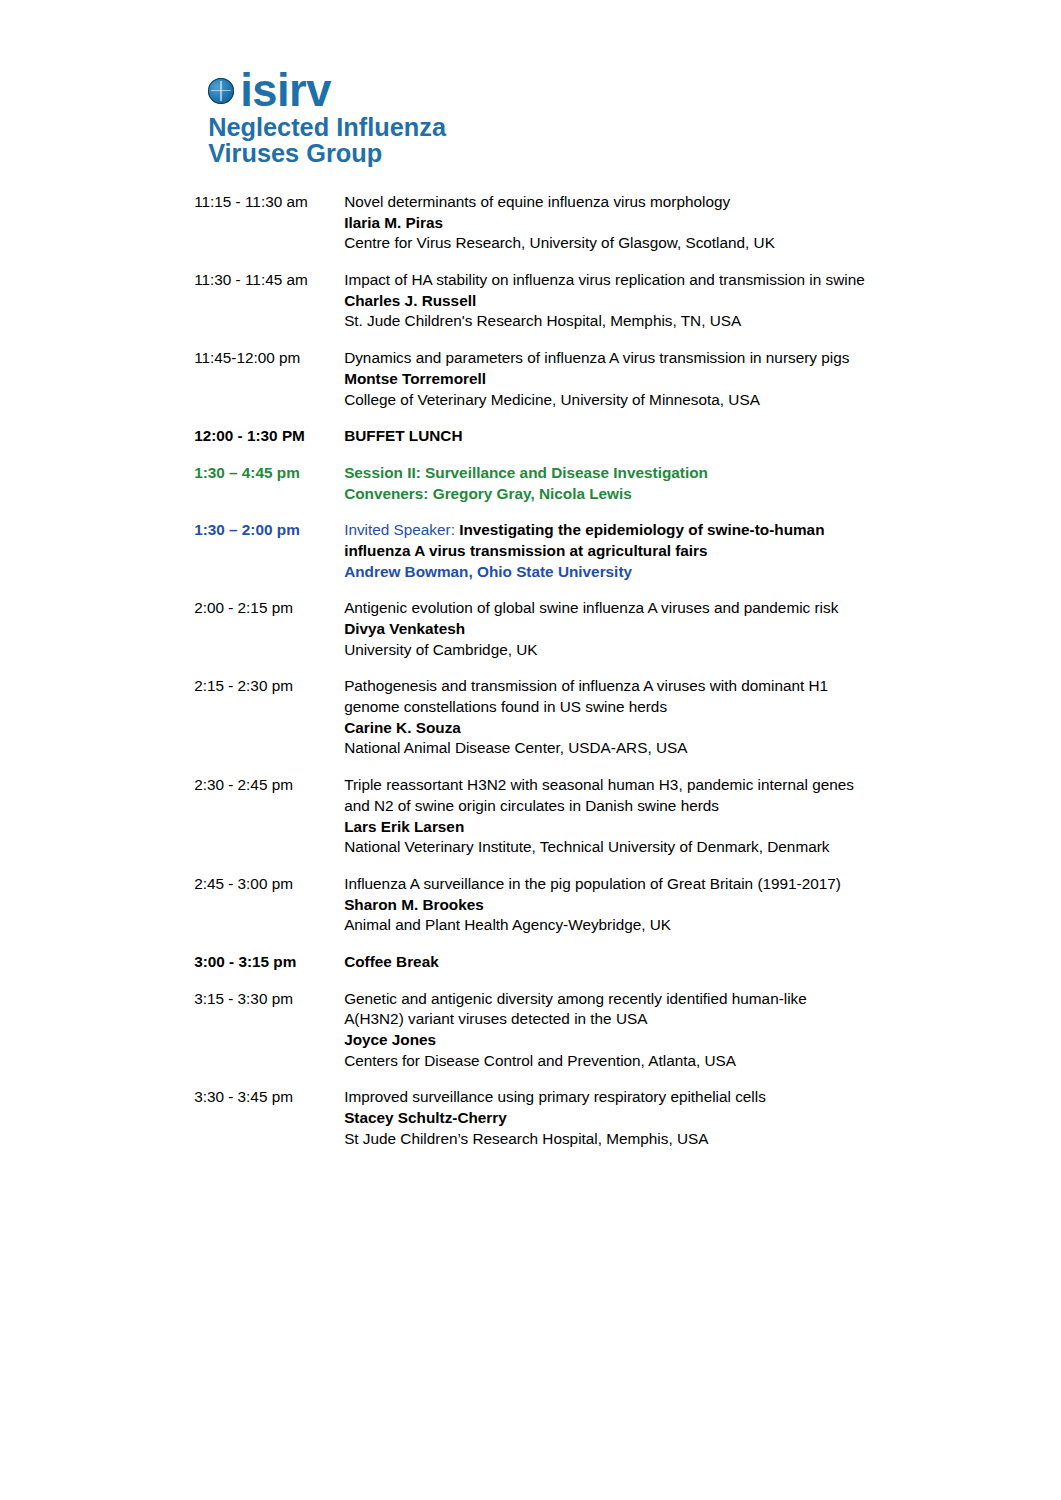isirv
Neglected Influenza Viruses Group
| 11:15 - 11:30 am | Novel determinants of equine influenza virus morphology Ilaria M. Piras Centre for Virus Research, University of Glasgow, Scotland, UK |
| 11:30 - 11:45 am | Impact of HA stability on influenza virus replication and transmission in swine Charles J. Russell St. Jude Children's Research Hospital, Memphis, TN, USA |
| 11:45-12:00 pm | Dynamics and parameters of influenza A virus transmission in nursery pigs Montse Torremorell College of Veterinary Medicine, University of Minnesota, USA |
| 12:00 - 1:30 PM | BUFFET LUNCH |
| 1:30 – 4:45 pm | Session II: Surveillance and Disease Investigation Conveners: Gregory Gray, Nicola Lewis |
| 1:30 – 2:00 pm | Invited Speaker: Investigating the epidemiology of swine-to-human influenza A virus transmission at agricultural fairs Andrew Bowman, Ohio State University |
| 2:00 - 2:15 pm | Antigenic evolution of global swine influenza A viruses and pandemic risk Divya Venkatesh University of Cambridge, UK |
| 2:15 - 2:30 pm | Pathogenesis and transmission of influenza A viruses with dominant H1 genome constellations found in US swine herds Carine K. Souza National Animal Disease Center, USDA-ARS, USA |
| 2:30 - 2:45 pm | Triple reassortant H3N2 with seasonal human H3, pandemic internal genes and N2 of swine origin circulates in Danish swine herds Lars Erik Larsen National Veterinary Institute, Technical University of Denmark, Denmark |
| 2:45 - 3:00 pm | Influenza A surveillance in the pig population of Great Britain (1991-2017) Sharon M. Brookes Animal and Plant Health Agency-Weybridge, UK |
| 3:00 - 3:15 pm | Coffee Break |
| 3:15 - 3:30 pm | Genetic and antigenic diversity among recently identified human-like A(H3N2) variant viruses detected in the USA Joyce Jones Centers for Disease Control and Prevention, Atlanta, USA |
| 3:30 - 3:45 pm | Improved surveillance using primary respiratory epithelial cells Stacey Schultz-Cherry St Jude Children’s Research Hospital, Memphis, USA |